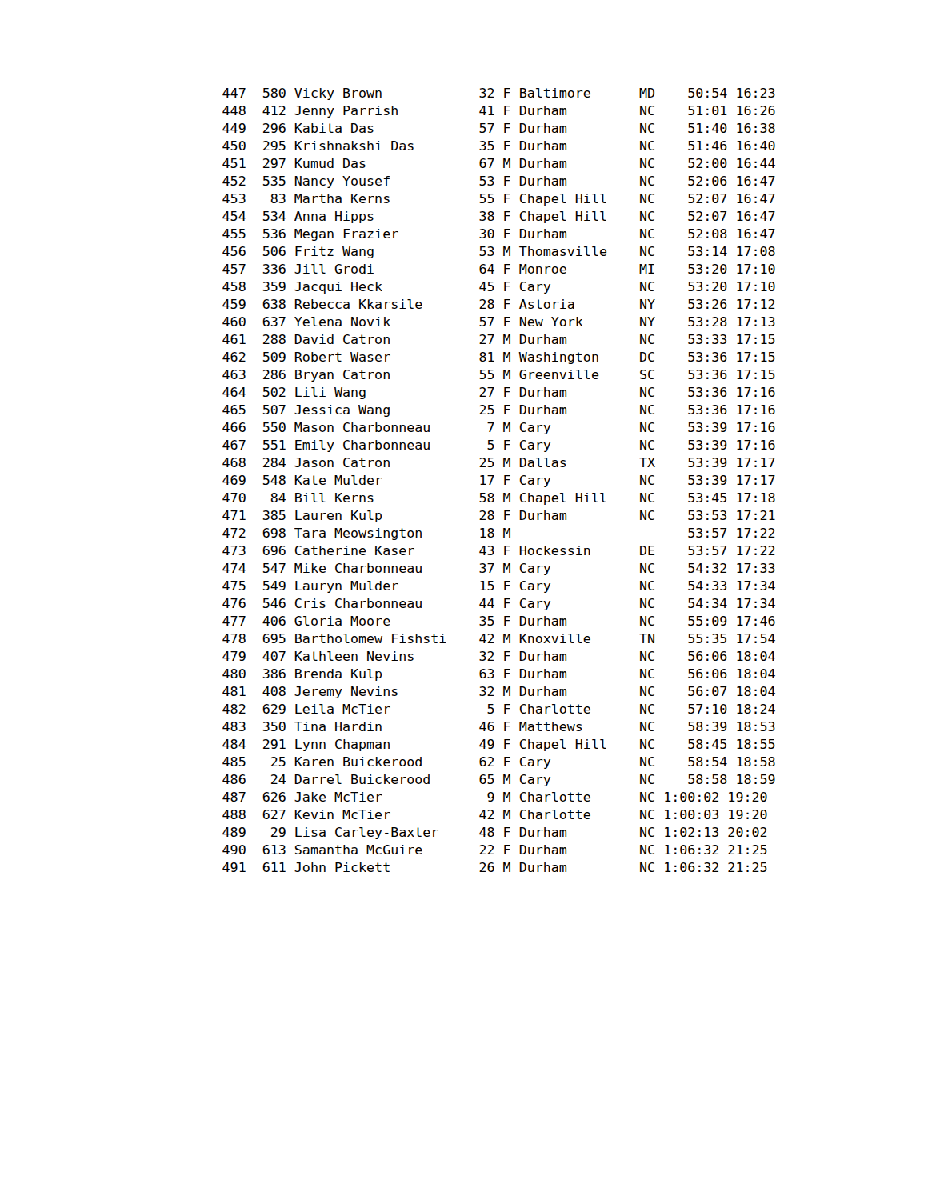447  580 Vicky Brown            32 F Baltimore      MD    50:54 16:23
448  412 Jenny Parrish          41 F Durham         NC    51:01 16:26
449  296 Kabita Das             57 F Durham         NC    51:40 16:38
450  295 Krishnakshi Das        35 F Durham         NC    51:46 16:40
451  297 Kumud Das              67 M Durham         NC    52:00 16:44
452  535 Nancy Yousef           53 F Durham         NC    52:06 16:47
453   83 Martha Kerns           55 F Chapel Hill    NC    52:07 16:47
454  534 Anna Hipps             38 F Chapel Hill    NC    52:07 16:47
455  536 Megan Frazier          30 F Durham         NC    52:08 16:47
456  506 Fritz Wang             53 M Thomasville    NC    53:14 17:08
457  336 Jill Grodi             64 F Monroe         MI    53:20 17:10
458  359 Jacqui Heck            45 F Cary           NC    53:20 17:10
459  638 Rebecca Kkarsile       28 F Astoria        NY    53:26 17:12
460  637 Yelena Novik           57 F New York       NY    53:28 17:13
461  288 David Catron           27 M Durham         NC    53:33 17:15
462  509 Robert Waser           81 M Washington     DC    53:36 17:15
463  286 Bryan Catron           55 M Greenville     SC    53:36 17:15
464  502 Lili Wang              27 F Durham         NC    53:36 17:16
465  507 Jessica Wang           25 F Durham         NC    53:36 17:16
466  550 Mason Charbonneau       7 M Cary           NC    53:39 17:16
467  551 Emily Charbonneau       5 F Cary           NC    53:39 17:16
468  284 Jason Catron           25 M Dallas         TX    53:39 17:17
469  548 Kate Mulder            17 F Cary           NC    53:39 17:17
470   84 Bill Kerns             58 M Chapel Hill    NC    53:45 17:18
471  385 Lauren Kulp            28 F Durham         NC    53:53 17:21
472  698 Tara Meowsington       18 M                      53:57 17:22
473  696 Catherine Kaser        43 F Hockessin      DE    53:57 17:22
474  547 Mike Charbonneau       37 M Cary           NC    54:32 17:33
475  549 Lauryn Mulder          15 F Cary           NC    54:33 17:34
476  546 Cris Charbonneau       44 F Cary           NC    54:34 17:34
477  406 Gloria Moore           35 F Durham         NC    55:09 17:46
478  695 Bartholomew Fishsti    42 M Knoxville      TN    55:35 17:54
479  407 Kathleen Nevins        32 F Durham         NC    56:06 18:04
480  386 Brenda Kulp            63 F Durham         NC    56:06 18:04
481  408 Jeremy Nevins          32 M Durham         NC    56:07 18:04
482  629 Leila McTier            5 F Charlotte      NC    57:10 18:24
483  350 Tina Hardin            46 F Matthews       NC    58:39 18:53
484  291 Lynn Chapman           49 F Chapel Hill    NC    58:45 18:55
485   25 Karen Buickerood       62 F Cary           NC    58:54 18:58
486   24 Darrel Buickerood      65 M Cary           NC    58:58 18:59
487  626 Jake McTier             9 M Charlotte      NC 1:00:02 19:20
488  627 Kevin McTier           42 M Charlotte      NC 1:00:03 19:20
489   29 Lisa Carley-Baxter     48 F Durham         NC 1:02:13 20:02
490  613 Samantha McGuire       22 F Durham         NC 1:06:32 21:25
491  611 John Pickett           26 M Durham         NC 1:06:32 21:25